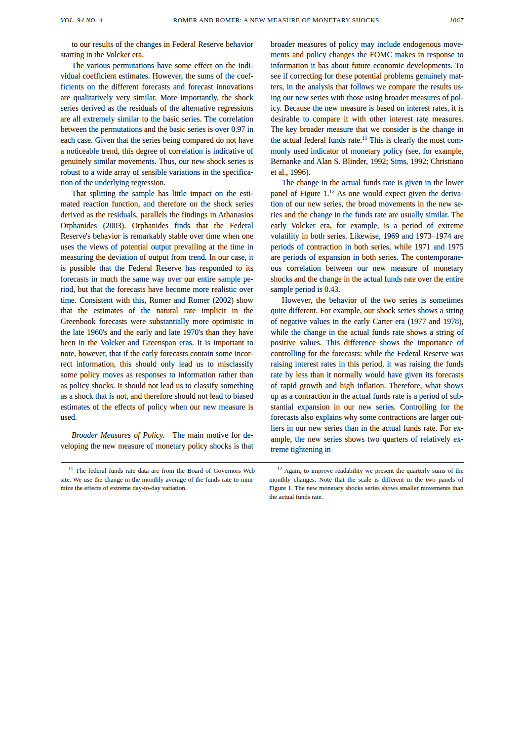VOL. 94 NO. 4 ROMER AND ROMER: A NEW MEASURE OF MONETARY SHOCKS 1067
to our results of the changes in Federal Reserve behavior starting in the Volcker era.
The various permutations have some effect on the individual coefficient estimates. However, the sums of the coefficients on the different forecasts and forecast innovations are qualitatively very similar. More importantly, the shock series derived as the residuals of the alternative regressions are all extremely similar to the basic series. The correlation between the permutations and the basic series is over 0.97 in each case. Given that the series being compared do not have a noticeable trend, this degree of correlation is indicative of genuinely similar movements. Thus, our new shock series is robust to a wide array of sensible variations in the specification of the underlying regression.
That splitting the sample has little impact on the estimated reaction function, and therefore on the shock series derived as the residuals, parallels the findings in Athanasios Orphanides (2003). Orphanides finds that the Federal Reserve's behavior is remarkably stable over time when one uses the views of potential output prevailing at the time in measuring the deviation of output from trend. In our case, it is possible that the Federal Reserve has responded to its forecasts in much the same way over our entire sample period, but that the forecasts have become more realistic over time. Consistent with this, Romer and Romer (2002) show that the estimates of the natural rate implicit in the Greenbook forecasts were substantially more optimistic in the late 1960's and the early and late 1970's than they have been in the Volcker and Greenspan eras. It is important to note, however, that if the early forecasts contain some incorrect information, this should only lead us to misclassify some policy moves as responses to information rather than as policy shocks. It should not lead us to classify something as a shock that is not, and therefore should not lead to biased estimates of the effects of policy when our new measure is used.
Broader Measures of Policy.—The main motive for developing the new measure of monetary policy shocks is that broader measures of policy may include endogenous movements and policy changes the FOMC makes in response to information it has about future economic developments. To see if correcting for these potential problems genuinely matters, in the analysis that follows we compare the results using our new series with those using broader measures of policy. Because the new measure is based on interest rates, it is desirable to compare it with other interest rate measures. The key broader measure that we consider is the change in the actual federal funds rate.11 This is clearly the most commonly used indicator of monetary policy (see, for example, Bernanke and Alan S. Blinder, 1992; Sims, 1992; Christiano et al., 1996).
The change in the actual funds rate is given in the lower panel of Figure 1.12 As one would expect given the derivation of our new series, the broad movements in the new series and the change in the funds rate are usually similar. The early Volcker era, for example, is a period of extreme volatility in both series. Likewise, 1969 and 1973–1974 are periods of contraction in both series, while 1971 and 1975 are periods of expansion in both series. The contemporaneous correlation between our new measure of monetary shocks and the change in the actual funds rate over the entire sample period is 0.43.
However, the behavior of the two series is sometimes quite different. For example, our shock series shows a string of negative values in the early Carter era (1977 and 1978), while the change in the actual funds rate shows a string of positive values. This difference shows the importance of controlling for the forecasts: while the Federal Reserve was raising interest rates in this period, it was raising the funds rate by less than it normally would have given its forecasts of rapid growth and high inflation. Therefore, what shows up as a contraction in the actual funds rate is a period of substantial expansion in our new series. Controlling for the forecasts also explains why some contractions are larger outliers in our new series than in the actual funds rate. For example, the new series shows two quarters of relatively extreme tightening in
11 The federal funds rate data are from the Board of Governors Web site. We use the change in the monthly average of the funds rate to minimize the effects of extreme day-to-day variation.
12 Again, to improve readability we present the quarterly sums of the monthly changes. Note that the scale is different in the two panels of Figure 1. The new monetary shocks series shows smaller movements than the actual funds rate.